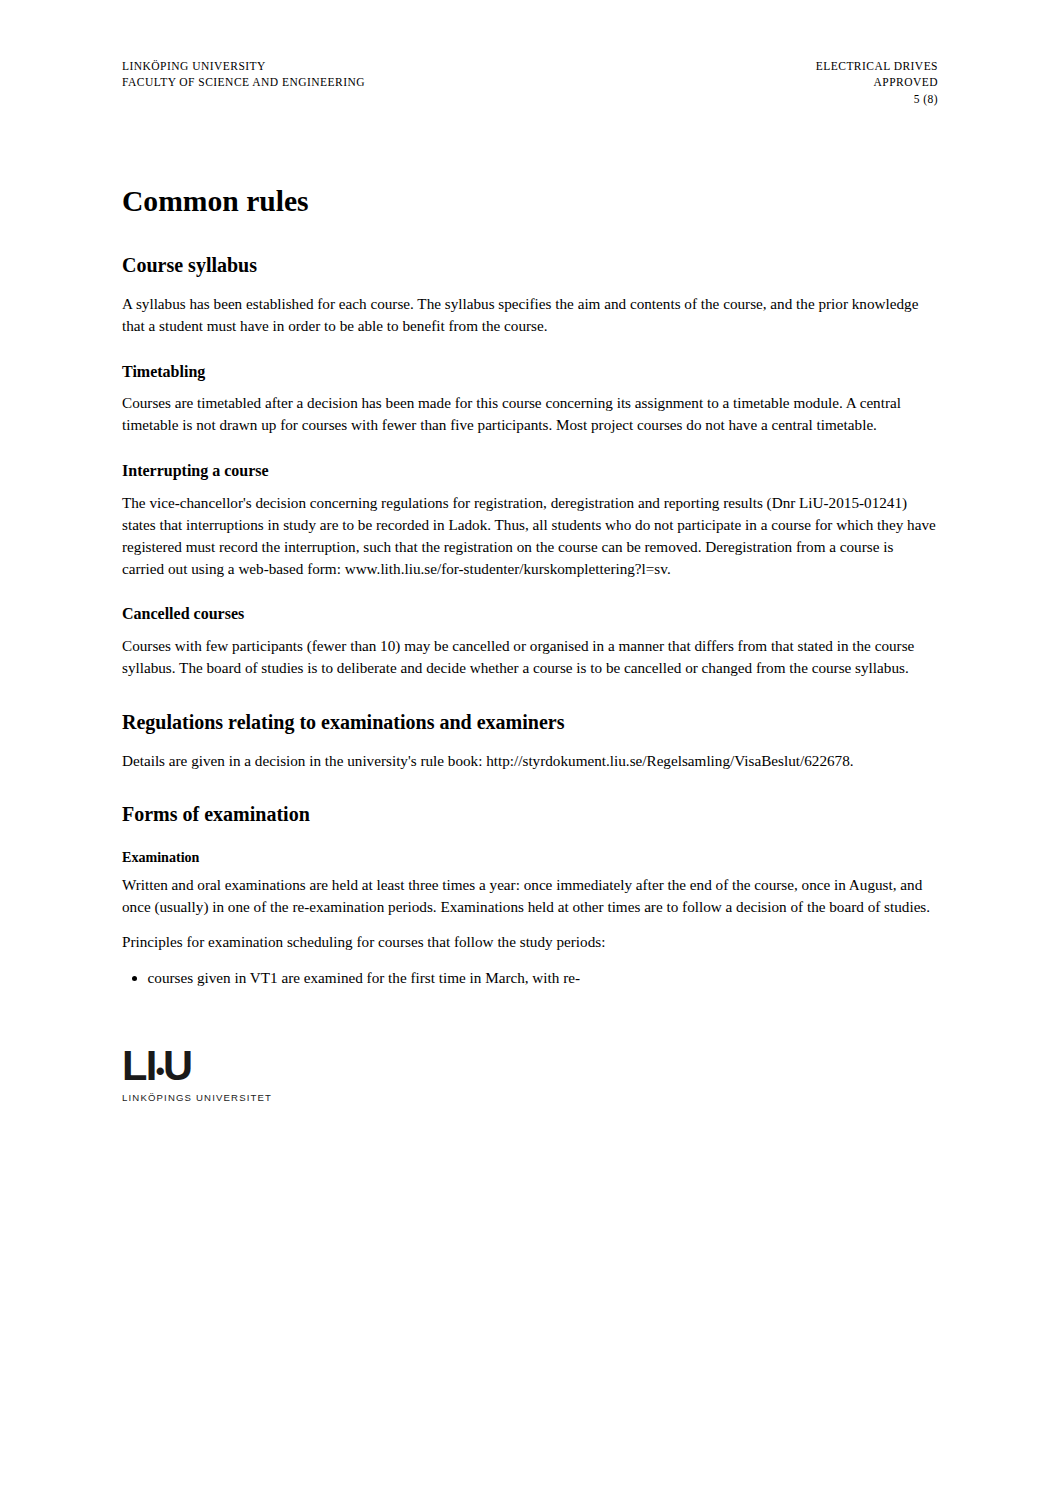Linköping University
Faculty of Science and Engineering
Electrical Drives
Approved
5 (8)
Common rules
Course syllabus
A syllabus has been established for each course. The syllabus specifies the aim and contents of the course, and the prior knowledge that a student must have in order to be able to benefit from the course.
Timetabling
Courses are timetabled after a decision has been made for this course concerning its assignment to a timetable module. A central timetable is not drawn up for courses with fewer than five participants. Most project courses do not have a central timetable.
Interrupting a course
The vice-chancellor's decision concerning regulations for registration, deregistration and reporting results (Dnr LiU-2015-01241) states that interruptions in study are to be recorded in Ladok. Thus, all students who do not participate in a course for which they have registered must record the interruption, such that the registration on the course can be removed. Deregistration from a course is carried out using a web-based form: www.lith.liu.se/for-studenter/kurskomplettering?l=sv.
Cancelled courses
Courses with few participants (fewer than 10) may be cancelled or organised in a manner that differs from that stated in the course syllabus. The board of studies is to deliberate and decide whether a course is to be cancelled or changed from the course syllabus.
Regulations relating to examinations and examiners
Details are given in a decision in the university's rule book: http://styrdokument.liu.se/Regelsamling/VisaBeslut/622678.
Forms of examination
Examination
Written and oral examinations are held at least three times a year: once immediately after the end of the course, once in August, and once (usually) in one of the re-examination periods. Examinations held at other times are to follow a decision of the board of studies.
Principles for examination scheduling for courses that follow the study periods:
courses given in VT1 are examined for the first time in March, with re-
LI•U
LINKÖPINGS UNIVERSITET